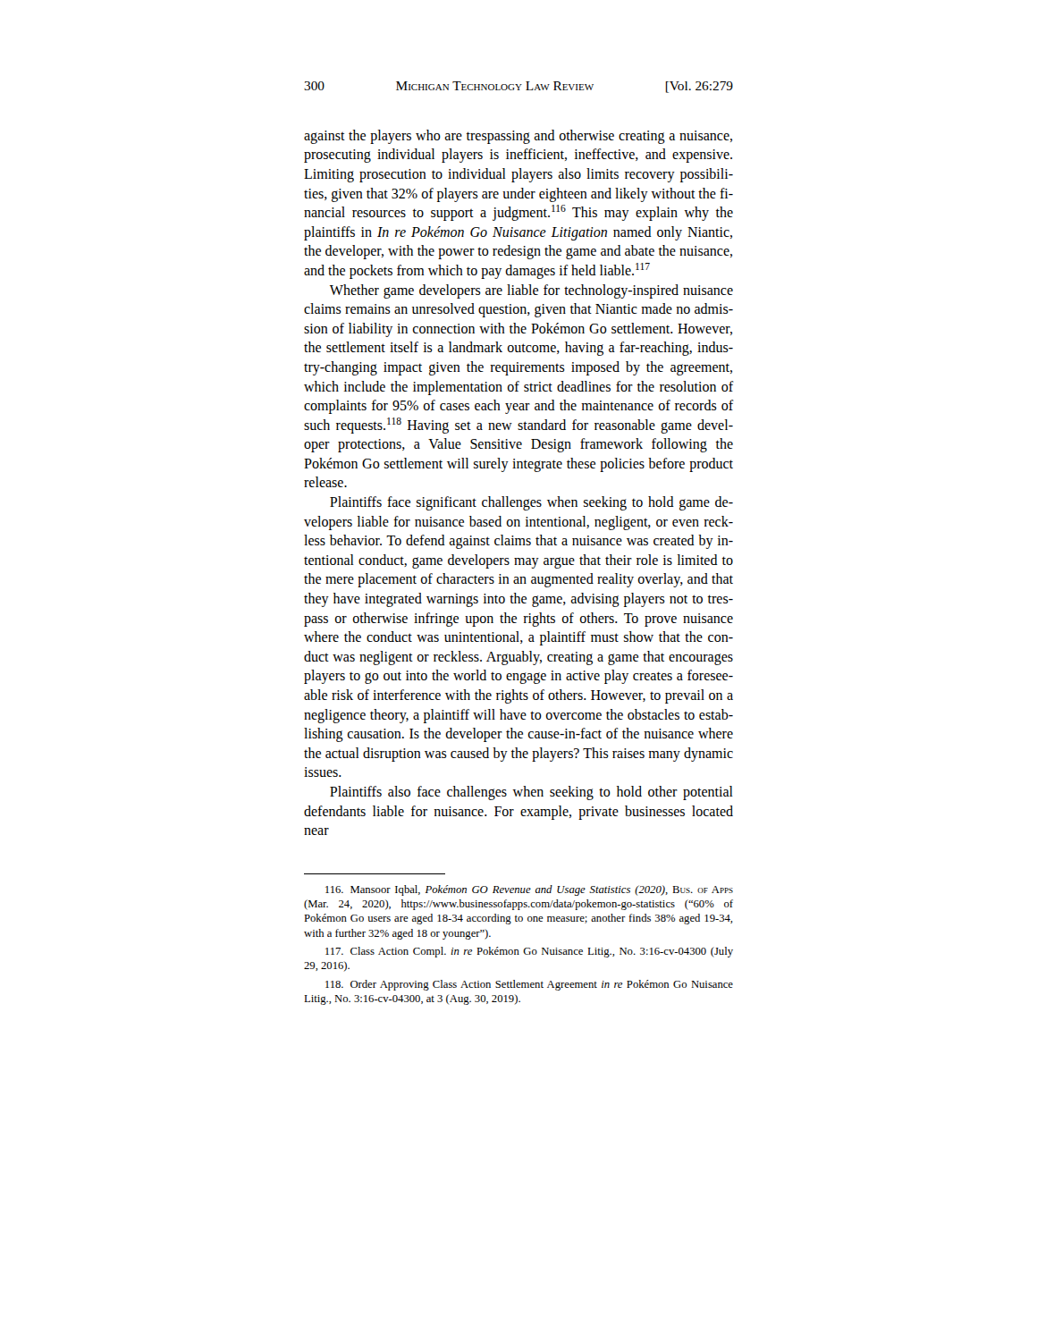300 Michigan Technology Law Review [Vol. 26:279
against the players who are trespassing and otherwise creating a nuisance, prosecuting individual players is inefficient, ineffective, and expensive. Limiting prosecution to individual players also limits recovery possibilities, given that 32% of players are under eighteen and likely without the financial resources to support a judgment.116 This may explain why the plaintiffs in In re Pokémon Go Nuisance Litigation named only Niantic, the developer, with the power to redesign the game and abate the nuisance, and the pockets from which to pay damages if held liable.117
Whether game developers are liable for technology-inspired nuisance claims remains an unresolved question, given that Niantic made no admission of liability in connection with the Pokémon Go settlement. However, the settlement itself is a landmark outcome, having a far-reaching, industry-changing impact given the requirements imposed by the agreement, which include the implementation of strict deadlines for the resolution of complaints for 95% of cases each year and the maintenance of records of such requests.118 Having set a new standard for reasonable game developer protections, a Value Sensitive Design framework following the Pokémon Go settlement will surely integrate these policies before product release.
Plaintiffs face significant challenges when seeking to hold game developers liable for nuisance based on intentional, negligent, or even reckless behavior. To defend against claims that a nuisance was created by intentional conduct, game developers may argue that their role is limited to the mere placement of characters in an augmented reality overlay, and that they have integrated warnings into the game, advising players not to trespass or otherwise infringe upon the rights of others. To prove nuisance where the conduct was unintentional, a plaintiff must show that the conduct was negligent or reckless. Arguably, creating a game that encourages players to go out into the world to engage in active play creates a foreseeable risk of interference with the rights of others. However, to prevail on a negligence theory, a plaintiff will have to overcome the obstacles to establishing causation. Is the developer the cause-in-fact of the nuisance where the actual disruption was caused by the players? This raises many dynamic issues.
Plaintiffs also face challenges when seeking to hold other potential defendants liable for nuisance. For example, private businesses located near
116. Mansoor Iqbal, Pokémon GO Revenue and Usage Statistics (2020), Bus. of Apps (Mar. 24, 2020), https://www.businessofapps.com/data/pokemon-go-statistics (“60% of Pokémon Go users are aged 18-34 according to one measure; another finds 38% aged 19-34, with a further 32% aged 18 or younger”).
117. Class Action Compl. in re Pokémon Go Nuisance Litig., No. 3:16-cv-04300 (July 29, 2016).
118. Order Approving Class Action Settlement Agreement in re Pokémon Go Nuisance Litig., No. 3:16-cv-04300, at 3 (Aug. 30, 2019).